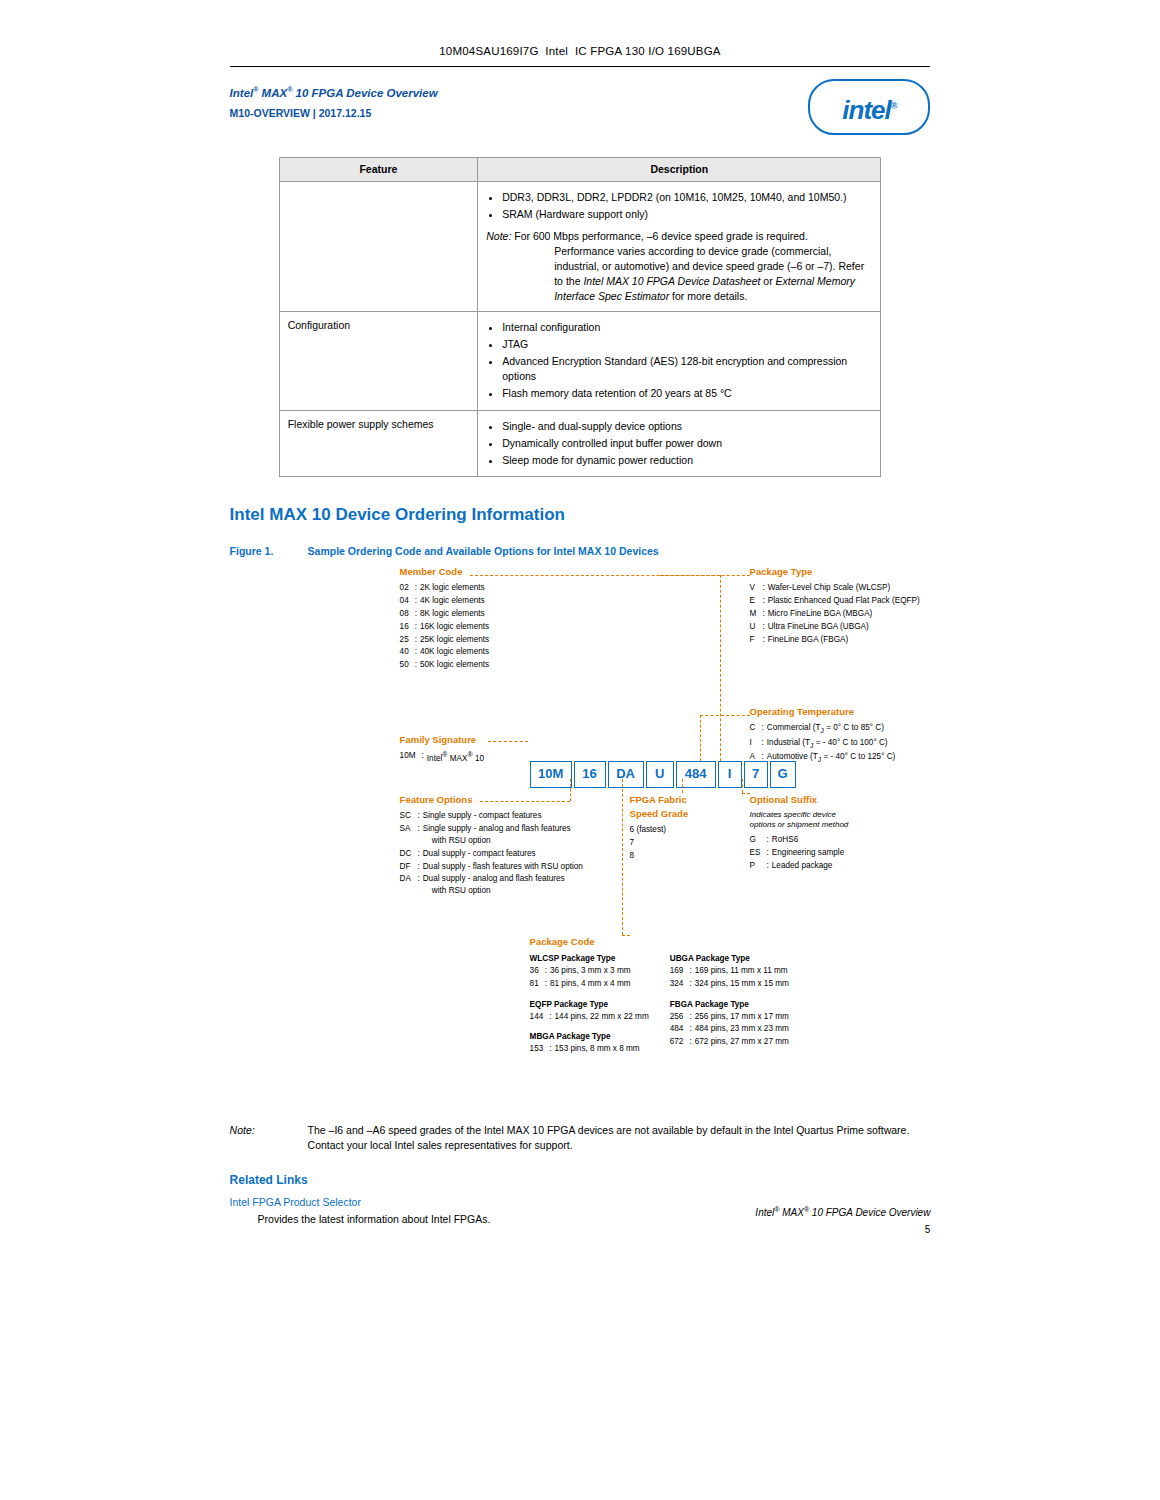10M04SAU169I7G Intel IC FPGA 130 I/O 169UBGA
Intel® MAX® 10 FPGA Device Overview
M10-OVERVIEW | 2017.12.15
intel®
| Feature | Description |
| --- | --- |
| | DDR3, DDR3L, DDR2, LPDDR2 (on 10M16, 10M25, 10M40, and 10M50.) SRAM (Hardware support only) Note: For 600 Mbps performance, –6 device speed grade is required. Performance varies according to device grade (commercial, industrial, or automotive) and device speed grade (–6 or –7). Refer to the Intel MAX 10 FPGA Device Datasheet or External Memory Interface Spec Estimator for more details. |
| Configuration | Internal configuration JTAG Advanced Encryption Standard (AES) 128-bit encryption and compression options Flash memory data retention of 20 years at 85 °C |
| Flexible power supply schemes | Single- and dual-supply device options Dynamically controlled input buffer power down Sleep mode for dynamic power reduction |
Intel MAX 10 Device Ordering Information
Figure 1. Sample Ordering Code and Available Options for Intel MAX 10 Devices
Member Code
| 02 | : | 2K logic elements |
| 04 | : | 4K logic elements |
| 08 | : | 8K logic elements |
| 16 | : | 16K logic elements |
| 25 | : | 25K logic elements |
| 40 | : | 40K logic elements |
| 50 | : | 50K logic elements |
Package Type
| V | : | Wafer-Level Chip Scale (WLCSP) |
| E | : | Plastic Enhanced Quad Flat Pack (EQFP) |
| M | : | Micro FineLine BGA (MBGA) |
| U | : | Ultra FineLine BGA (UBGA) |
| F | : | FineLine BGA (FBGA) |
Family Signature
| 10M | : | Intel ® MAX ® 10 |
10M
16
DA
U
484
I
7
G
Operating Temperature
| C | : | Commercial (T J = 0° C to 85° C) |
| I | : | Industrial (T J = - 40° C to 100° C) |
| A | : | Automotive (T J = - 40° C to 125° C) |
FPGA Fabric
Speed Grade
| 6 (fastest) |
| 7 |
| 8 |
Optional Suffix
Indicates specific device
options or shipment method
| G | : | RoHS6 |
| ES | : | Engineering sample |
| P | : | Leaded package |
Feature Options
| SC | : | Single supply - compact features |
| SA | : | Single supply - analog and flash features with RSU option |
| DC | : | Dual supply - compact features |
| DF | : | Dual supply - flash features with RSU option |
| DA | : | Dual supply - analog and flash features with RSU option |
Package Code
| WLCSP Package Type / 36 / : / 36 pins, 3 mm x 3 mm / / 81 / : / 81 pins, 4 mm x 4 mm / EQFP Package Type / 144 / : / 144 pins, 22 mm x 22 mm / MBGA Package Type / 153 / : / 153 pins, 8 mm x 8 mm / | UBGA Package Type / 169 / : / 169 pins, 11 mm x 11 mm / / 324 / : / 324 pins, 15 mm x 15 mm / FBGA Package Type / 256 / : / 256 pins, 17 mm x 17 mm / / 484 / : / 484 pins, 23 mm x 23 mm / / 672 / : / 672 pins, 27 mm x 27 mm / |
Note: The –I6 and –A6 speed grades of the Intel MAX 10 FPGA devices are not available by default in the Intel Quartus Prime software. Contact your local Intel sales representatives for support.
Related Links
Intel FPGA Product Selector
Provides the latest information about Intel FPGAs.
Intel® MAX® 10 FPGA Device Overview
5